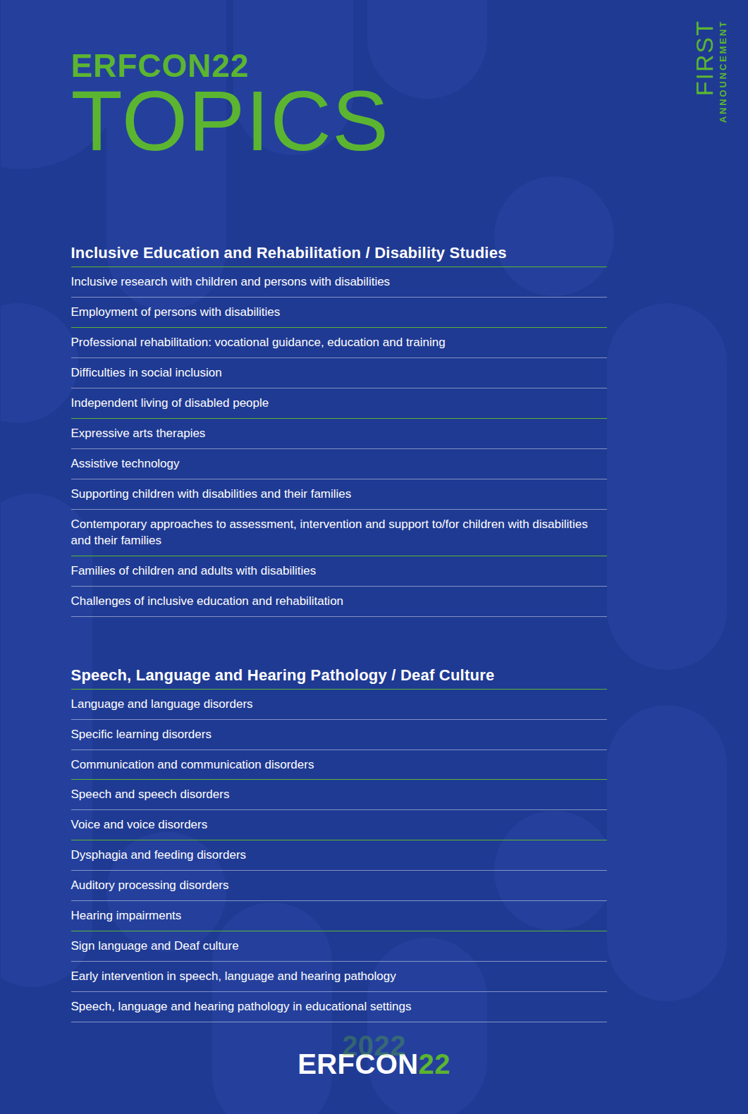FIRST ANNOUNCEMENT
ERFCON22
TOPICS
Inclusive Education and Rehabilitation / Disability Studies
Inclusive research with children and persons with disabilities
Employment of persons with disabilities
Professional rehabilitation: vocational guidance, education and training
Difficulties in social inclusion
Independent living of disabled people
Expressive arts therapies
Assistive technology
Supporting children with disabilities and their families
Contemporary approaches to assessment, intervention and support to/for children with disabilities and their families
Families of children and adults with disabilities
Challenges of inclusive education and rehabilitation
Speech, Language and Hearing Pathology / Deaf Culture
Language and language disorders
Specific learning disorders
Communication and communication disorders
Speech and speech disorders
Voice and voice disorders
Dysphagia and feeding disorders
Auditory processing disorders
Hearing impairments
Sign language and Deaf culture
Early intervention in speech, language and hearing pathology
Speech, language and hearing pathology in educational settings
2022 ERFCON22